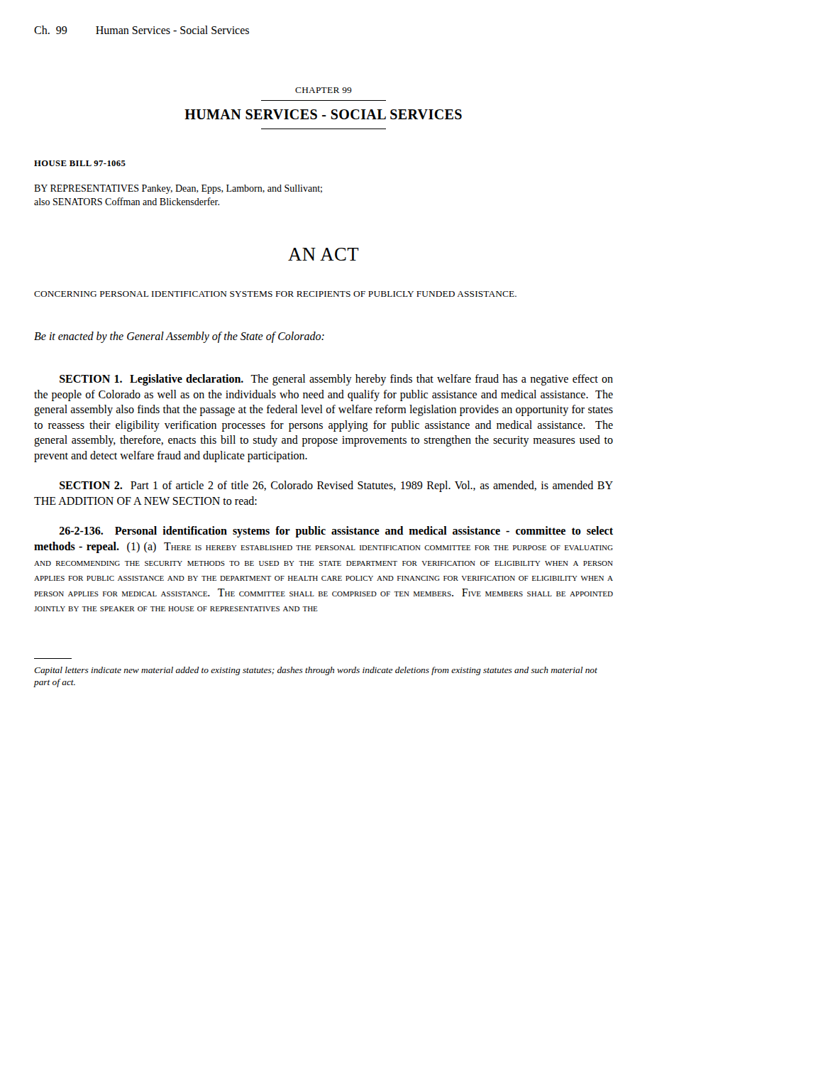Ch. 99 Human Services - Social Services
CHAPTER 99
HUMAN SERVICES - SOCIAL SERVICES
HOUSE BILL 97-1065
BY REPRESENTATIVES Pankey, Dean, Epps, Lamborn, and Sullivant;
also SENATORS Coffman and Blickensderfer.
AN ACT
CONCERNING PERSONAL IDENTIFICATION SYSTEMS FOR RECIPIENTS OF PUBLICLY FUNDED ASSISTANCE.
Be it enacted by the General Assembly of the State of Colorado:
SECTION 1. Legislative declaration. The general assembly hereby finds that welfare fraud has a negative effect on the people of Colorado as well as on the individuals who need and qualify for public assistance and medical assistance. The general assembly also finds that the passage at the federal level of welfare reform legislation provides an opportunity for states to reassess their eligibility verification processes for persons applying for public assistance and medical assistance. The general assembly, therefore, enacts this bill to study and propose improvements to strengthen the security measures used to prevent and detect welfare fraud and duplicate participation.
SECTION 2. Part 1 of article 2 of title 26, Colorado Revised Statutes, 1989 Repl. Vol., as amended, is amended BY THE ADDITION OF A NEW SECTION to read:
26-2-136. Personal identification systems for public assistance and medical assistance - committee to select methods - repeal. (1) (a) There is hereby established the personal identification committee for the purpose of evaluating and recommending the security methods to be used by the state department for verification of eligibility when a person applies for public assistance and by the department of health care policy and financing for verification of eligibility when a person applies for medical assistance. The committee shall be comprised of ten members. Five members shall be appointed jointly by the speaker of the house of representatives and the
Capital letters indicate new material added to existing statutes; dashes through words indicate deletions from existing statutes and such material not part of act.